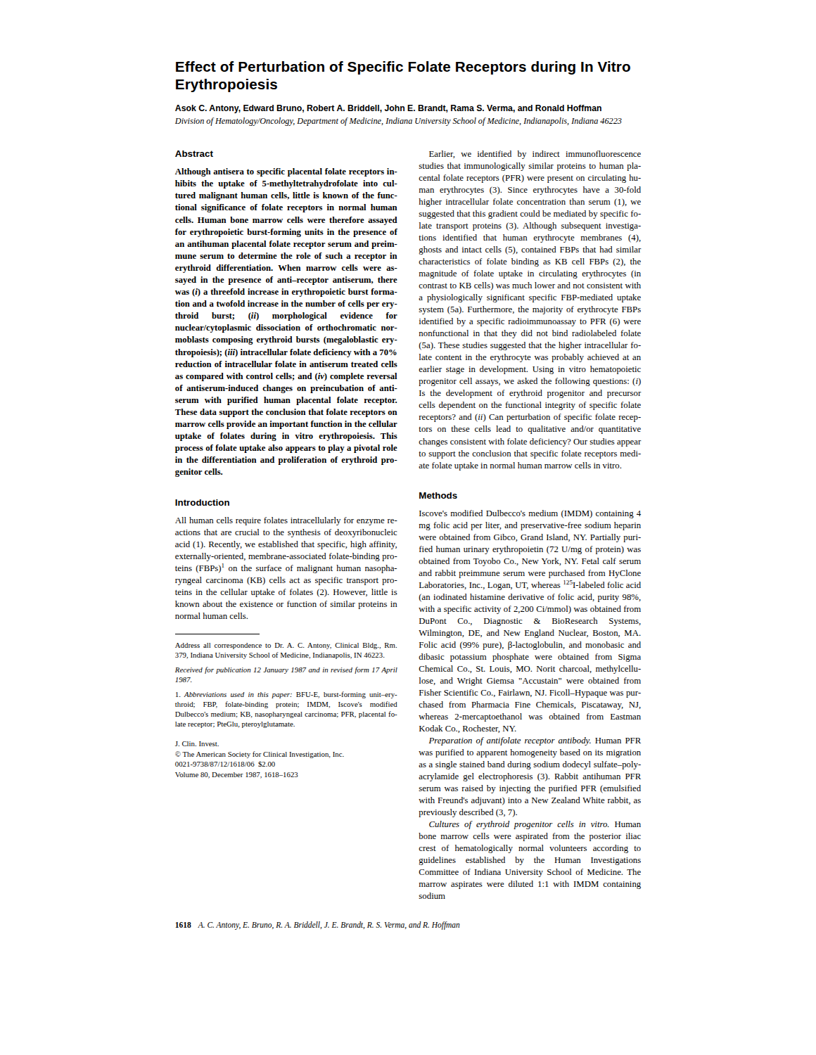Effect of Perturbation of Specific Folate Receptors during In Vitro Erythropoiesis
Asok C. Antony, Edward Bruno, Robert A. Briddell, John E. Brandt, Rama S. Verma, and Ronald Hoffman
Division of Hematology/Oncology, Department of Medicine, Indiana University School of Medicine, Indianapolis, Indiana 46223
Abstract
Although antisera to specific placental folate receptors inhibits the uptake of 5-methyltetrahydrofolate into cultured malignant human cells, little is known of the functional significance of folate receptors in normal human cells. Human bone marrow cells were therefore assayed for erythropoietic burst-forming units in the presence of an antihuman placental folate receptor serum and preimmune serum to determine the role of such a receptor in erythroid differentiation. When marrow cells were assayed in the presence of anti–receptor antiserum, there was (i) a threefold increase in erythropoietic burst formation and a twofold increase in the number of cells per erythroid burst; (ii) morphological evidence for nuclear/cytoplasmic dissociation of orthochromatic normoblasts composing erythroid bursts (megaloblastic erythropoiesis); (iii) intracellular folate deficiency with a 70% reduction of intracellular folate in antiserum treated cells as compared with control cells; and (iv) complete reversal of antiserum-induced changes on preincubation of antiserum with purified human placental folate receptor. These data support the conclusion that folate receptors on marrow cells provide an important function in the cellular uptake of folates during in vitro erythropoiesis. This process of folate uptake also appears to play a pivotal role in the differentiation and proliferation of erythroid progenitor cells.
Introduction
All human cells require folates intracellularly for enzyme reactions that are crucial to the synthesis of deoxyribonucleic acid (1). Recently, we established that specific, high affinity, externally-oriented, membrane-associated folate-binding proteins (FBPs)1 on the surface of malignant human nasopharyngeal carcinoma (KB) cells act as specific transport proteins in the cellular uptake of folates (2). However, little is known about the existence or function of similar proteins in normal human cells.
Address all correspondence to Dr. A. C. Antony, Clinical Bldg., Rm. 379, Indiana University School of Medicine, Indianapolis, IN 46223.
Received for publication 12 January 1987 and in revised form 17 April 1987.
1. Abbreviations used in this paper: BFU-E, burst-forming unit–erythroid; FBP, folate-binding protein; IMDM, Iscove's modified Dulbecco's medium; KB, nasopharyngeal carcinoma; PFR, placental folate receptor; PteGlu, pteroylglutamate.
J. Clin. Invest.
© The American Society for Clinical Investigation, Inc.
0021-9738/87/12/1618/06 $2.00
Volume 80, December 1987, 1618–1623
Earlier, we identified by indirect immunofluorescence studies that immunologically similar proteins to human placental folate receptors (PFR) were present on circulating human erythrocytes (3). Since erythrocytes have a 30-fold higher intracellular folate concentration than serum (1), we suggested that this gradient could be mediated by specific folate transport proteins (3). Although subsequent investigations identified that human erythrocyte membranes (4), ghosts and intact cells (5), contained FBPs that had similar characteristics of folate binding as KB cell FBPs (2), the magnitude of folate uptake in circulating erythrocytes (in contrast to KB cells) was much lower and not consistent with a physiologically significant specific FBP-mediated uptake system (5a). Furthermore, the majority of erythrocyte FBPs identified by a specific radioimmunoassay to PFR (6) were nonfunctional in that they did not bind radiolabeled folate (5a). These studies suggested that the higher intracellular folate content in the erythrocyte was probably achieved at an earlier stage in development. Using in vitro hematopoietic progenitor cell assays, we asked the following questions: (i) Is the development of erythroid progenitor and precursor cells dependent on the functional integrity of specific folate receptors? and (ii) Can perturbation of specific folate receptors on these cells lead to qualitative and/or quantitative changes consistent with folate deficiency? Our studies appear to support the conclusion that specific folate receptors mediate folate uptake in normal human marrow cells in vitro.
Methods
Iscove's modified Dulbecco's medium (IMDM) containing 4 mg folic acid per liter, and preservative-free sodium heparin were obtained from Gibco, Grand Island, NY. Partially purified human urinary erythropoietin (72 U/mg of protein) was obtained from Toyobo Co., New York, NY. Fetal calf serum and rabbit preimmune serum were purchased from HyClone Laboratories, Inc., Logan, UT, whereas 125I-labeled folic acid (an iodinated histamine derivative of folic acid, purity 98%, with a specific activity of 2,200 Ci/mmol) was obtained from DuPont Co., Diagnostic & BioResearch Systems, Wilmington, DE, and New England Nuclear, Boston, MA. Folic acid (99% pure), β-lactoglobulin, and monobasic and dibasic potassium phosphate were obtained from Sigma Chemical Co., St. Louis, MO. Norit charcoal, methylcellulose, and Wright Giemsa "Accustain" were obtained from Fisher Scientific Co., Fairlawn, NJ. Ficoll–Hypaque was purchased from Pharmacia Fine Chemicals, Piscataway, NJ, whereas 2-mercaptoethanol was obtained from Eastman Kodak Co., Rochester, NY.
Preparation of antifolate receptor antibody. Human PFR was purified to apparent homogeneity based on its migration as a single stained band during sodium dodecyl sulfate–polyacrylamide gel electrophoresis (3). Rabbit antihuman PFR serum was raised by injecting the purified PFR (emulsified with Freund's adjuvant) into a New Zealand White rabbit, as previously described (3, 7).
Cultures of erythroid progenitor cells in vitro. Human bone marrow cells were aspirated from the posterior iliac crest of hematologically normal volunteers according to guidelines established by the Human Investigations Committee of Indiana University School of Medicine. The marrow aspirates were diluted 1:1 with IMDM containing sodium
1618 A. C. Antony, E. Bruno, R. A. Briddell, J. E. Brandt, R. S. Verma, and R. Hoffman